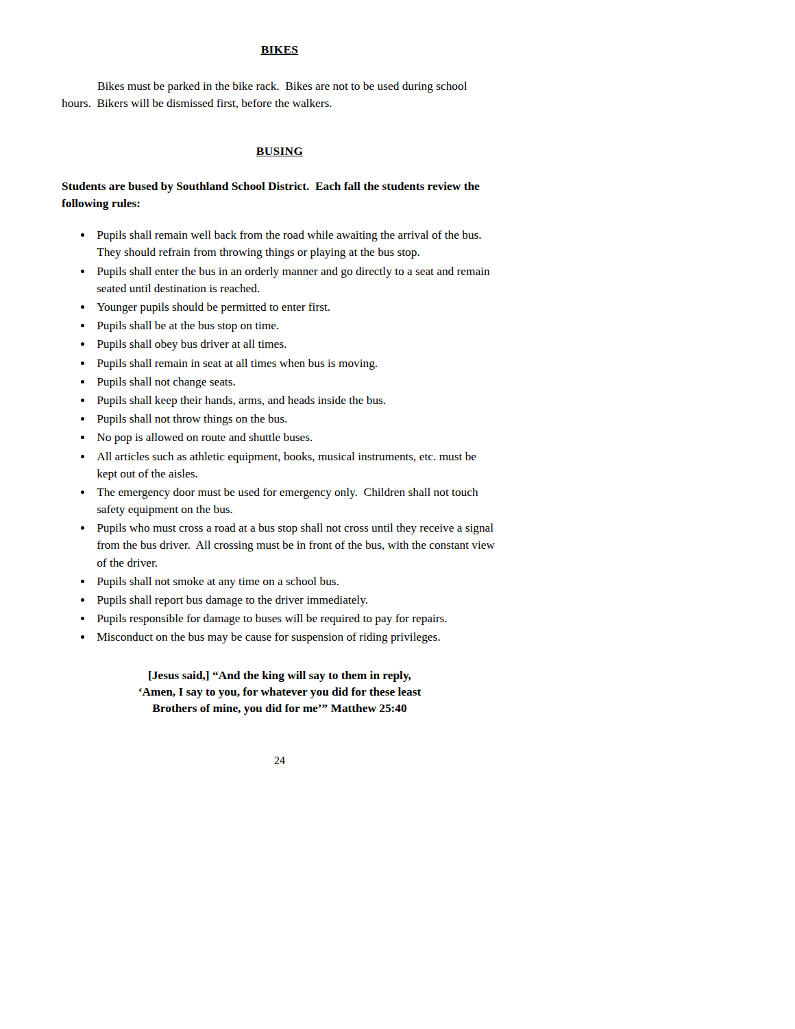BIKES
Bikes must be parked in the bike rack. Bikes are not to be used during school hours. Bikers will be dismissed first, before the walkers.
BUSING
Students are bused by Southland School District. Each fall the students review the following rules:
Pupils shall remain well back from the road while awaiting the arrival of the bus. They should refrain from throwing things or playing at the bus stop.
Pupils shall enter the bus in an orderly manner and go directly to a seat and remain seated until destination is reached.
Younger pupils should be permitted to enter first.
Pupils shall be at the bus stop on time.
Pupils shall obey bus driver at all times.
Pupils shall remain in seat at all times when bus is moving.
Pupils shall not change seats.
Pupils shall keep their hands, arms, and heads inside the bus.
Pupils shall not throw things on the bus.
No pop is allowed on route and shuttle buses.
All articles such as athletic equipment, books, musical instruments, etc. must be kept out of the aisles.
The emergency door must be used for emergency only. Children shall not touch safety equipment on the bus.
Pupils who must cross a road at a bus stop shall not cross until they receive a signal from the bus driver. All crossing must be in front of the bus, with the constant view of the driver.
Pupils shall not smoke at any time on a school bus.
Pupils shall report bus damage to the driver immediately.
Pupils responsible for damage to buses will be required to pay for repairs.
Misconduct on the bus may be cause for suspension of riding privileges.
[Jesus said,] “And the king will say to them in reply,
‘Amen, I say to you, for whatever you did for these least
Brothers of mine, you did for me’” Matthew 25:40
24